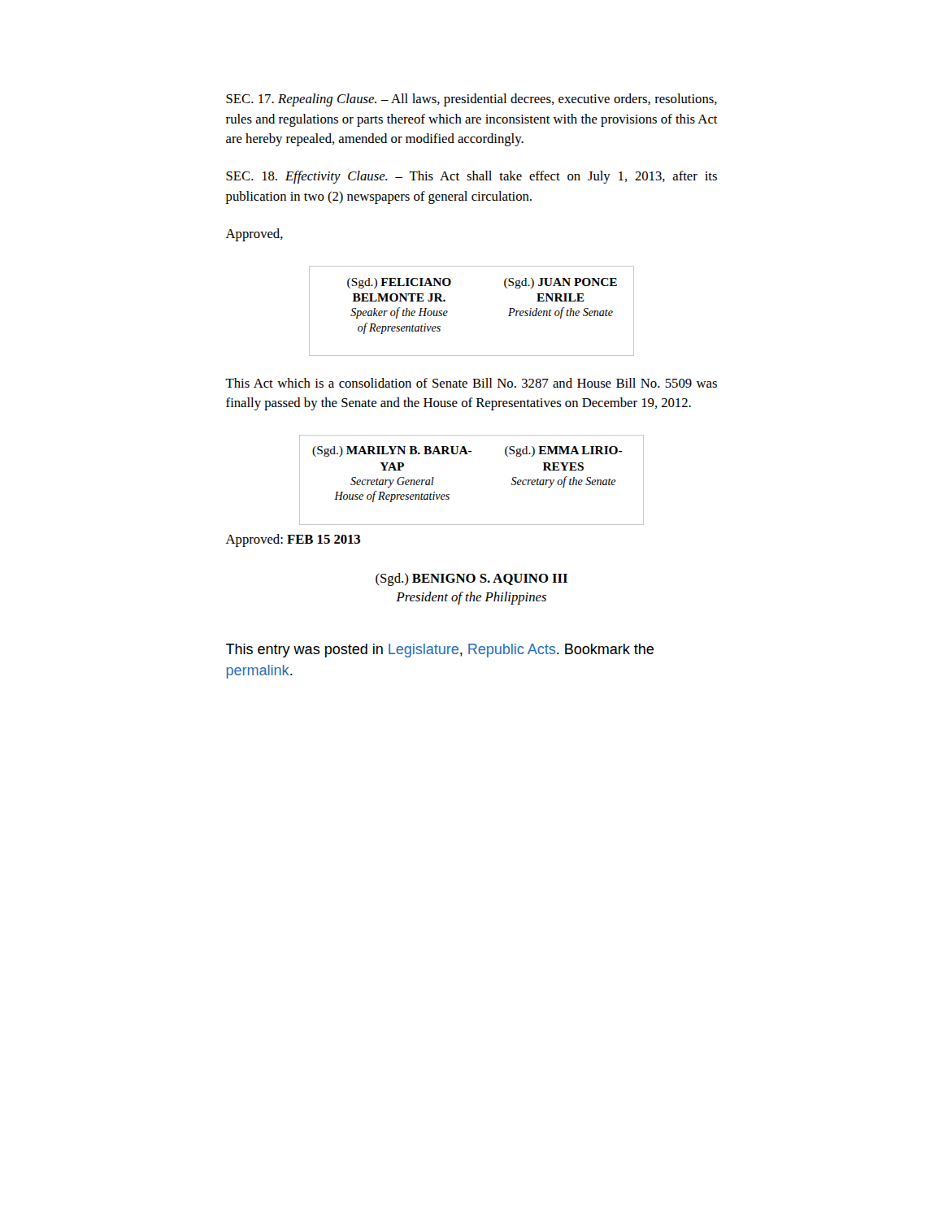SEC. 17. Repealing Clause. – All laws, presidential decrees, executive orders, resolutions, rules and regulations or parts thereof which are inconsistent with the provisions of this Act are hereby repealed, amended or modified accordingly.
SEC. 18. Effectivity Clause. – This Act shall take effect on July 1, 2013, after its publication in two (2) newspapers of general circulation.
Approved,
| (Sgd.) FELICIANO BELMONTE JR. Speaker of the House of Representatives | (Sgd.) JUAN PONCE ENRILE President of the Senate |
This Act which is a consolidation of Senate Bill No. 3287 and House Bill No. 5509 was finally passed by the Senate and the House of Representatives on December 19, 2012.
| (Sgd.) MARILYN B. BARUA-YAP Secretary General House of Representatives | (Sgd.) EMMA LIRIO-REYES Secretary of the Senate |
Approved: FEB 15 2013
(Sgd.) BENIGNO S. AQUINO III President of the Philippines
This entry was posted in Legislature, Republic Acts. Bookmark the permalink.